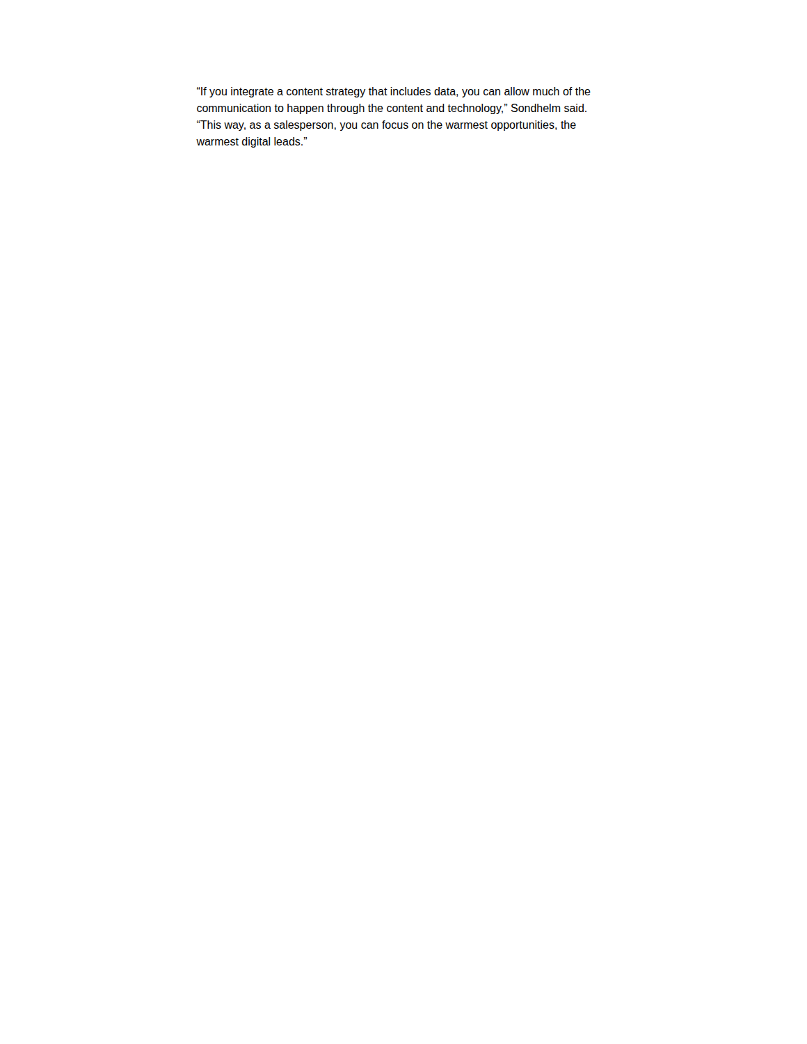“If you integrate a content strategy that includes data, you can allow much of the communication to happen through the content and technology,” Sondhelm said. “This way, as a salesperson, you can focus on the warmest opportunities, the warmest digital leads.”